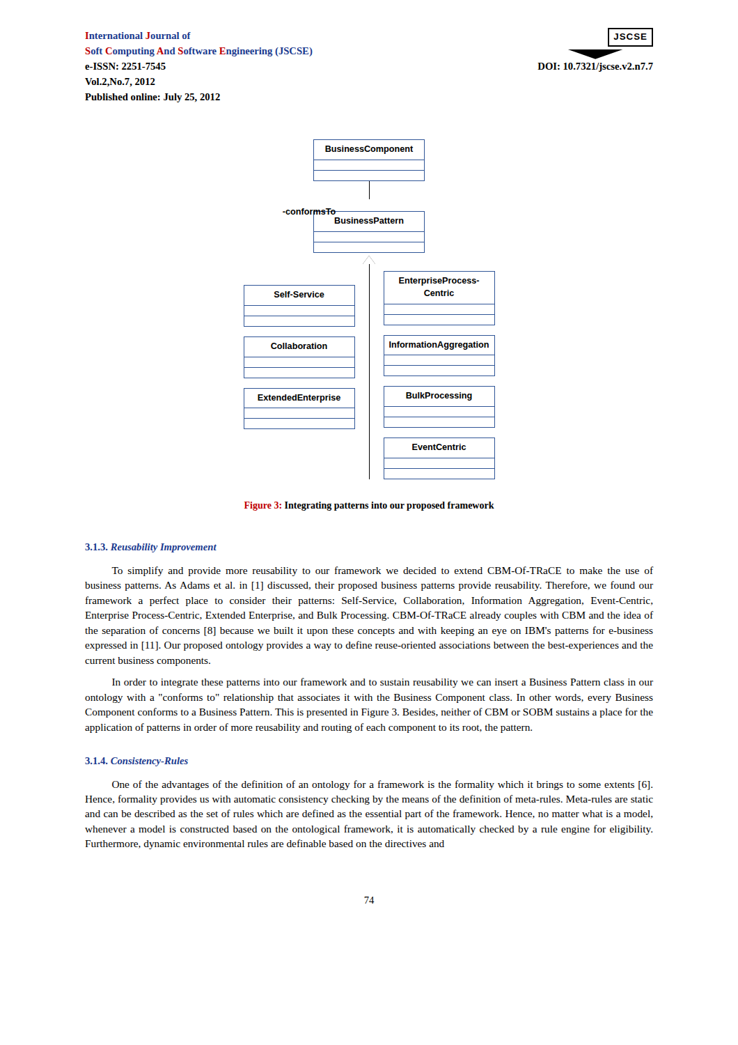International Journal of
Soft Computing And Software Engineering (JSCSE)
e-ISSN: 2251-7545
Vol.2,No.7, 2012
Published online: July 25, 2012
JSCSE
DOI: 10.7321/jscse.v2.n7.7
BusinessComponent
-conformsTo
BusinessPattern
Self-Service
Collaboration
ExtendedEnterprise
EnterpriseProcess-Centric
InformationAggregation
BulkProcessing
EventCentric
Figure 3: Integrating patterns into our proposed framework
3.1.3. Reusability Improvement
To simplify and provide more reusability to our framework we decided to extend CBM-Of-TRaCE to make the use of business patterns. As Adams et al. in [1] discussed, their proposed business patterns provide reusability. Therefore, we found our framework a perfect place to consider their patterns: Self-Service, Collaboration, Information Aggregation, Event-Centric, Enterprise Process-Centric, Extended Enterprise, and Bulk Processing. CBM-Of-TRaCE already couples with CBM and the idea of the separation of concerns [8] because we built it upon these concepts and with keeping an eye on IBM's patterns for e-business expressed in [11]. Our proposed ontology provides a way to define reuse-oriented associations between the best-experiences and the current business components.
In order to integrate these patterns into our framework and to sustain reusability we can insert a Business Pattern class in our ontology with a "conforms to" relationship that associates it with the Business Component class. In other words, every Business Component conforms to a Business Pattern. This is presented in Figure 3. Besides, neither of CBM or SOBM sustains a place for the application of patterns in order of more reusability and routing of each component to its root, the pattern.
3.1.4. Consistency-Rules
One of the advantages of the definition of an ontology for a framework is the formality which it brings to some extents [6]. Hence, formality provides us with automatic consistency checking by the means of the definition of meta-rules. Meta-rules are static and can be described as the set of rules which are defined as the essential part of the framework. Hence, no matter what is a model, whenever a model is constructed based on the ontological framework, it is automatically checked by a rule engine for eligibility. Furthermore, dynamic environmental rules are definable based on the directives and
74